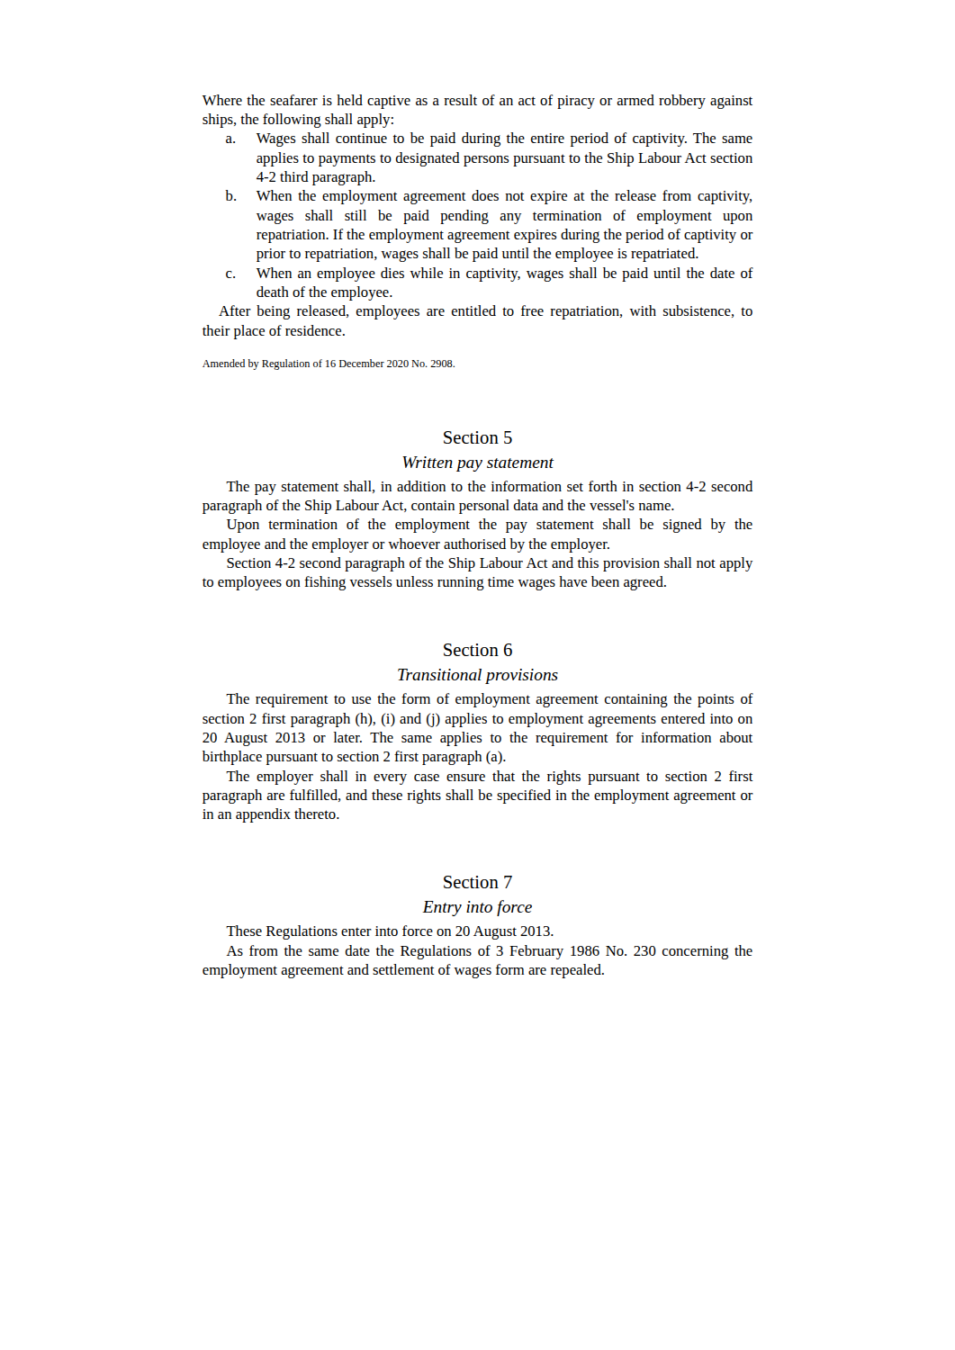Where the seafarer is held captive as a result of an act of piracy or armed robbery against ships, the following shall apply:
a. Wages shall continue to be paid during the entire period of captivity. The same applies to payments to designated persons pursuant to the Ship Labour Act section 4-2 third paragraph.
b. When the employment agreement does not expire at the release from captivity, wages shall still be paid pending any termination of employment upon repatriation. If the employment agreement expires during the period of captivity or prior to repatriation, wages shall be paid until the employee is repatriated.
c. When an employee dies while in captivity, wages shall be paid until the date of death of the employee.
After being released, employees are entitled to free repatriation, with subsistence, to their place of residence.
Amended by Regulation of 16 December 2020 No. 2908.
Section 5
Written pay statement
The pay statement shall, in addition to the information set forth in section 4-2 second paragraph of the Ship Labour Act, contain personal data and the vessel's name.
Upon termination of the employment the pay statement shall be signed by the employee and the employer or whoever authorised by the employer.
Section 4-2 second paragraph of the Ship Labour Act and this provision shall not apply to employees on fishing vessels unless running time wages have been agreed.
Section 6
Transitional provisions
The requirement to use the form of employment agreement containing the points of section 2 first paragraph (h), (i) and (j) applies to employment agreements entered into on 20 August 2013 or later. The same applies to the requirement for information about birthplace pursuant to section 2 first paragraph (a).
The employer shall in every case ensure that the rights pursuant to section 2 first paragraph are fulfilled, and these rights shall be specified in the employment agreement or in an appendix thereto.
Section 7
Entry into force
These Regulations enter into force on 20 August 2013.
As from the same date the Regulations of 3 February 1986 No. 230 concerning the employment agreement and settlement of wages form are repealed.